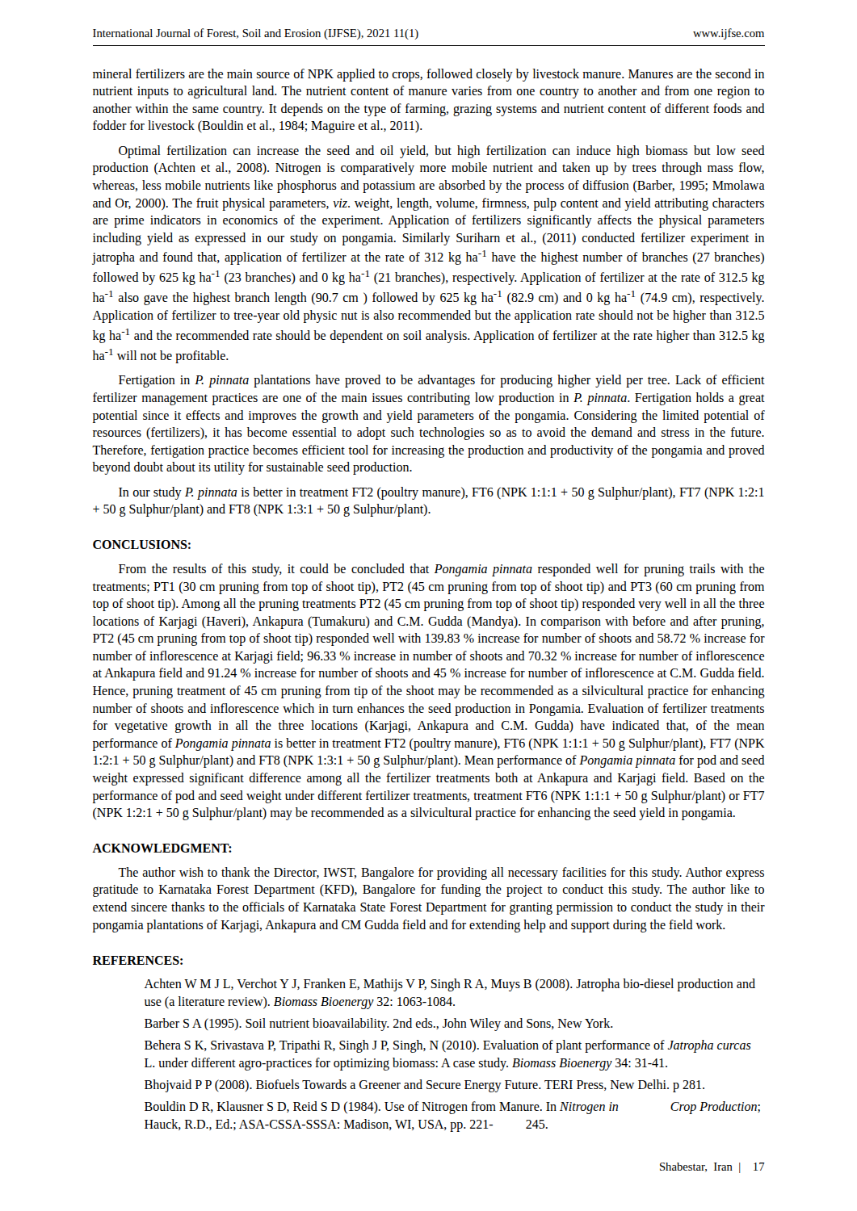International Journal of Forest, Soil and Erosion (IJFSE), 2021 11(1) www.ijfse.com
mineral fertilizers are the main source of NPK applied to crops, followed closely by livestock manure. Manures are the second in nutrient inputs to agricultural land. The nutrient content of manure varies from one country to another and from one region to another within the same country. It depends on the type of farming, grazing systems and nutrient content of different foods and fodder for livestock (Bouldin et al., 1984; Maguire et al., 2011).
Optimal fertilization can increase the seed and oil yield, but high fertilization can induce high biomass but low seed production (Achten et al., 2008). Nitrogen is comparatively more mobile nutrient and taken up by trees through mass flow, whereas, less mobile nutrients like phosphorus and potassium are absorbed by the process of diffusion (Barber, 1995; Mmolawa and Or, 2000). The fruit physical parameters, viz. weight, length, volume, firmness, pulp content and yield attributing characters are prime indicators in economics of the experiment. Application of fertilizers significantly affects the physical parameters including yield as expressed in our study on pongamia. Similarly Suriharn et al., (2011) conducted fertilizer experiment in jatropha and found that, application of fertilizer at the rate of 312 kg ha-1 have the highest number of branches (27 branches) followed by 625 kg ha-1 (23 branches) and 0 kg ha-1 (21 branches), respectively. Application of fertilizer at the rate of 312.5 kg ha-1 also gave the highest branch length (90.7 cm ) followed by 625 kg ha-1 (82.9 cm) and 0 kg ha-1 (74.9 cm), respectively. Application of fertilizer to tree-year old physic nut is also recommended but the application rate should not be higher than 312.5 kg ha-1 and the recommended rate should be dependent on soil analysis. Application of fertilizer at the rate higher than 312.5 kg ha-1 will not be profitable.
Fertigation in P. pinnata plantations have proved to be advantages for producing higher yield per tree. Lack of efficient fertilizer management practices are one of the main issues contributing low production in P. pinnata. Fertigation holds a great potential since it effects and improves the growth and yield parameters of the pongamia. Considering the limited potential of resources (fertilizers), it has become essential to adopt such technologies so as to avoid the demand and stress in the future. Therefore, fertigation practice becomes efficient tool for increasing the production and productivity of the pongamia and proved beyond doubt about its utility for sustainable seed production.
In our study P. pinnata is better in treatment FT2 (poultry manure), FT6 (NPK 1:1:1 + 50 g Sulphur/plant), FT7 (NPK 1:2:1 + 50 g Sulphur/plant) and FT8 (NPK 1:3:1 + 50 g Sulphur/plant).
Conclusions:
From the results of this study, it could be concluded that Pongamia pinnata responded well for pruning trails with the treatments; PT1 (30 cm pruning from top of shoot tip), PT2 (45 cm pruning from top of shoot tip) and PT3 (60 cm pruning from top of shoot tip). Among all the pruning treatments PT2 (45 cm pruning from top of shoot tip) responded very well in all the three locations of Karjagi (Haveri), Ankapura (Tumakuru) and C.M. Gudda (Mandya). In comparison with before and after pruning, PT2 (45 cm pruning from top of shoot tip) responded well with 139.83 % increase for number of shoots and 58.72 % increase for number of inflorescence at Karjagi field; 96.33 % increase in number of shoots and 70.32 % increase for number of inflorescence at Ankapura field and 91.24 % increase for number of shoots and 45 % increase for number of inflorescence at C.M. Gudda field. Hence, pruning treatment of 45 cm pruning from tip of the shoot may be recommended as a silvicultural practice for enhancing number of shoots and inflorescence which in turn enhances the seed production in Pongamia. Evaluation of fertilizer treatments for vegetative growth in all the three locations (Karjagi, Ankapura and C.M. Gudda) have indicated that, of the mean performance of Pongamia pinnata is better in treatment FT2 (poultry manure), FT6 (NPK 1:1:1 + 50 g Sulphur/plant), FT7 (NPK 1:2:1 + 50 g Sulphur/plant) and FT8 (NPK 1:3:1 + 50 g Sulphur/plant). Mean performance of Pongamia pinnata for pod and seed weight expressed significant difference among all the fertilizer treatments both at Ankapura and Karjagi field. Based on the performance of pod and seed weight under different fertilizer treatments, treatment FT6 (NPK 1:1:1 + 50 g Sulphur/plant) or FT7 (NPK 1:2:1 + 50 g Sulphur/plant) may be recommended as a silvicultural practice for enhancing the seed yield in pongamia.
Acknowledgment:
The author wish to thank the Director, IWST, Bangalore for providing all necessary facilities for this study. Author express gratitude to Karnataka Forest Department (KFD), Bangalore for funding the project to conduct this study. The author like to extend sincere thanks to the officials of Karnataka State Forest Department for granting permission to conduct the study in their pongamia plantations of Karjagi, Ankapura and CM Gudda field and for extending help and support during the field work.
References:
Achten W M J L, Verchot Y J, Franken E, Mathijs V P, Singh R A, Muys B (2008). Jatropha bio-diesel production and use (a literature review). Biomass Bioenergy 32: 1063-1084.
Barber S A (1995). Soil nutrient bioavailability. 2nd eds., John Wiley and Sons, New York.
Behera S K, Srivastava P, Tripathi R, Singh J P, Singh, N (2010). Evaluation of plant performance of Jatropha curcas L. under different agro-practices for optimizing biomass: A case study. Biomass Bioenergy 34: 31-41.
Bhojvaid P P (2008). Biofuels Towards a Greener and Secure Energy Future. TERI Press, New Delhi. p 281.
Bouldin D R, Klausner S D, Reid S D (1984). Use of Nitrogen from Manure. In Nitrogen in Crop Production; Hauck, R.D., Ed.; ASA-CSSA-SSSA: Madison, WI, USA, pp. 221- 245.
Shabestar, Iran | 17